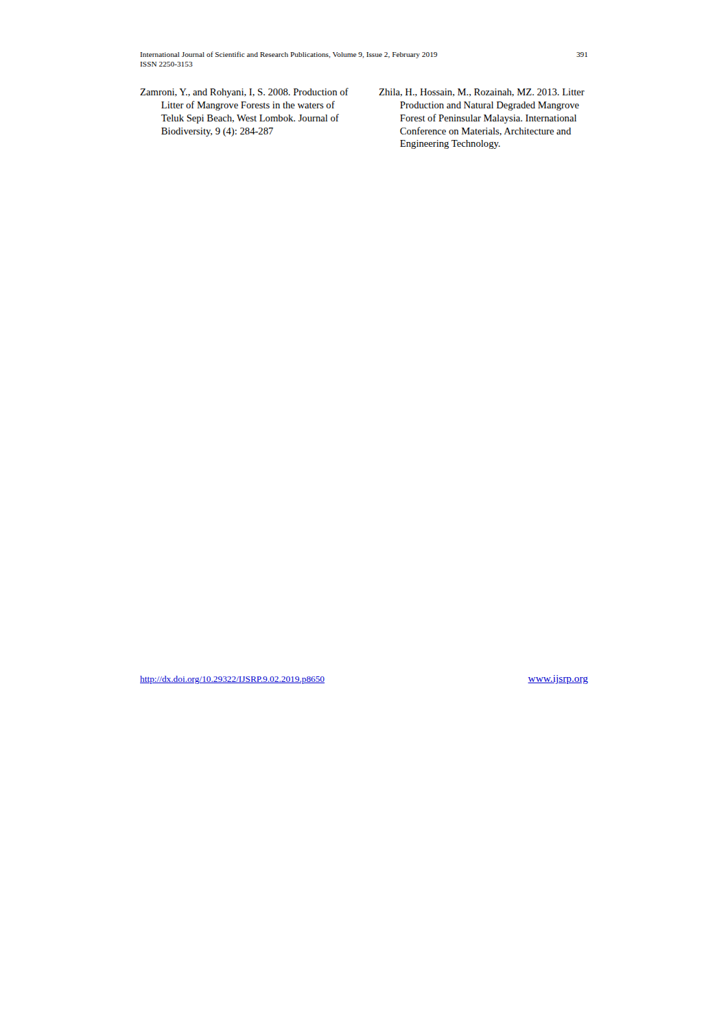International Journal of Scientific and Research Publications, Volume 9, Issue 2, February 2019
ISSN 2250-3153
391
Zamroni, Y., and Rohyani, I, S. 2008. Production of Litter of Mangrove Forests in the waters of Teluk Sepi Beach, West Lombok. Journal of Biodiversity, 9 (4): 284-287
Zhila, H., Hossain, M., Rozainah, MZ. 2013. Litter Production and Natural Degraded Mangrove Forest of Peninsular Malaysia. International Conference on Materials, Architecture and Engineering Technology.
http://dx.doi.org/10.29322/IJSRP.9.02.2019.p8650
www.ijsrp.org